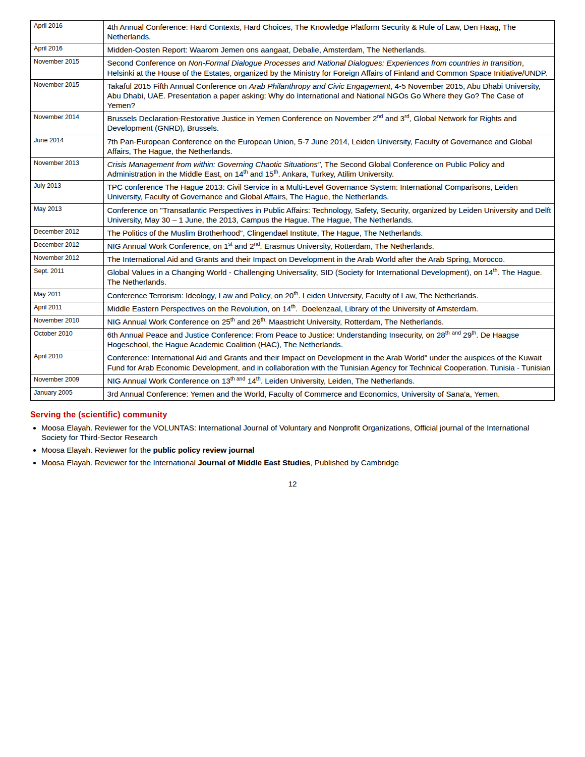| April 2016 | 4th Annual Conference: Hard Contexts, Hard Choices, The Knowledge Platform Security & Rule of Law, Den Haag, The Netherlands. |
| April 2016 | Midden-Oosten Report: Waarom Jemen ons aangaat, Debalie, Amsterdam, The Netherlands. |
| November 2015 | Second Conference on Non-Formal Dialogue Processes and National Dialogues: Experiences from countries in transition , Helsinki at the House of the Estates, organized by the Ministry for Foreign Affairs of Finland and Common Space Initiative/UNDP. |
| November 2015 | Takaful 2015 Fifth Annual Conference on Arab Philanthropy and Civic Engagement , 4-5 November 2015, Abu Dhabi University, Abu Dhabi, UAE. Presentation a paper asking: Why do International and National NGOs Go Where they Go? The Case of Yemen? |
| November 2014 | Brussels Declaration-Restorative Justice in Yemen Conference on November 2 nd and 3 rd , Global Network for Rights and Development (GNRD), Brussels. |
| June 2014 | 7th Pan-European Conference on the European Union, 5-7 June 2014, Leiden University, Faculty of Governance and Global Affairs, The Hague, the Netherlands. |
| November 2013 | Crisis Management from within: Governing Chaotic Situations" , The Second Global Conference on Public Policy and Administration in the Middle East, on 14 th and 15 th . Ankara, Turkey, Atilim University. |
| July 2013 | TPC conference The Hague 2013: Civil Service in a Multi-Level Governance System: International Comparisons, Leiden University, Faculty of Governance and Global Affairs, The Hague, the Netherlands. |
| May 2013 | Conference on "Transatlantic Perspectives in Public Affairs: Technology, Safety, Security, organized by Leiden University and Delft University, May 30 – 1 June, the 2013, Campus the Hague. The Hague, The Netherlands. |
| December 2012 | The Politics of the Muslim Brotherhood", Clingendael Institute, The Hague, The Netherlands. |
| December 2012 | NIG Annual Work Conference, on 1 st and 2 nd . Erasmus University, Rotterdam, The Netherlands. |
| November 2012 | The International Aid and Grants and their Impact on Development in the Arab World after the Arab Spring, Morocco. |
| Sept. 2011 | Global Values in a Changing World - Challenging Universality, SID (Society for International Development), on 14 th . The Hague. The Netherlands. |
| May 2011 | Conference Terrorism: Ideology, Law and Policy, on 20 th . Leiden University, Faculty of Law, The Netherlands. |
| April 2011 | Middle Eastern Perspectives on the Revolution, on 14 th . Doelenzaal, Library of the University of Amsterdam. |
| November 2010 | NIG Annual Work Conference on 25 th and 26 th. Maastricht University, Rotterdam, The Netherlands. |
| October 2010 | 6th Annual Peace and Justice Conference: From Peace to Justice: Understanding Insecurity, on 28 th and 29 th . De Haagse Hogeschool, the Hague Academic Coalition (HAC), The Netherlands. |
| April 2010 | Conference: International Aid and Grants and their Impact on Development in the Arab World" under the auspices of the Kuwait Fund for Arab Economic Development, and in collaboration with the Tunisian Agency for Technical Cooperation. Tunisia - Tunisian |
| November 2009 | NIG Annual Work Conference on 13 th and 14 th . Leiden University, Leiden, The Netherlands. |
| January 2005 | 3rd Annual Conference: Yemen and the World, Faculty of Commerce and Economics, University of Sana'a, Yemen. |
Serving the (scientific) community
Moosa Elayah. Reviewer for the VOLUNTAS: International Journal of Voluntary and Nonprofit Organizations, Official journal of the International Society for Third-Sector Research
Moosa Elayah. Reviewer for the public policy review journal
Moosa Elayah. Reviewer for the International Journal of Middle East Studies, Published by Cambridge
12